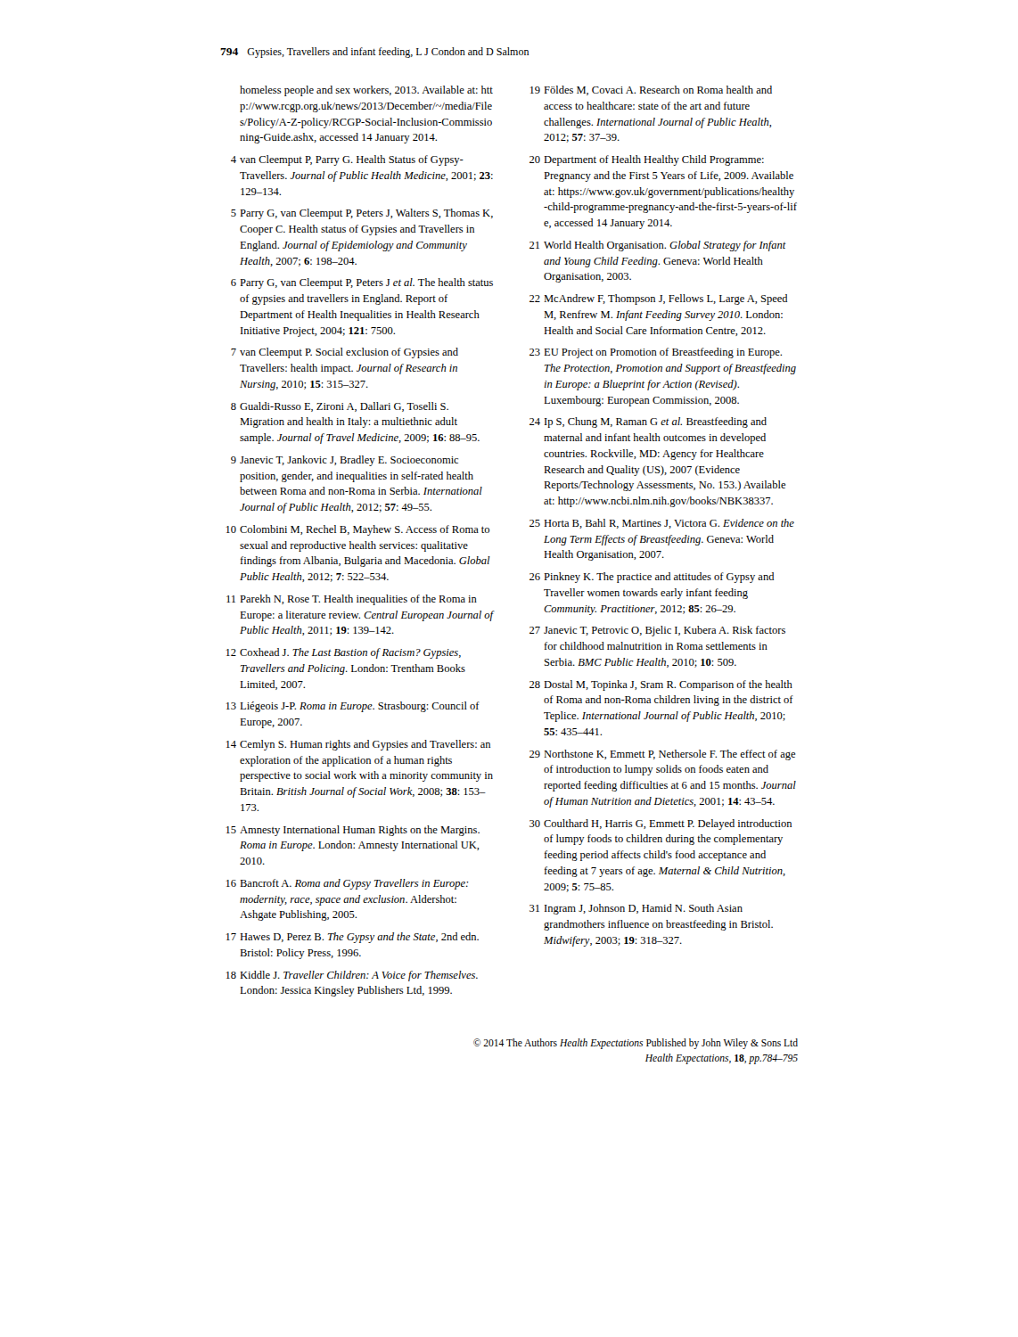794 Gypsies, Travellers and infant feeding, L J Condon and D Salmon
homeless people and sex workers, 2013. Available at: http://www.rcgp.org.uk/news/2013/December/~/media/Files/Policy/A-Z-policy/RCGP-Social-Inclusion-Commissioning-Guide.ashx, accessed 14 January 2014.
4van Cleemput P, Parry G. Health Status of Gypsy-Travellers. Journal of Public Health Medicine, 2001; 23: 129–134.
5 Parry G, van Cleemput P, Peters J, Walters S, Thomas K, Cooper C. Health status of Gypsies and Travellers in England. Journal of Epidemiology and Community Health, 2007; 6: 198–204.
6 Parry G, van Cleemput P, Peters J et al. The health status of gypsies and travellers in England. Report of Department of Health Inequalities in Health Research Initiative Project, 2004; 121: 7500.
7van Cleemput P. Social exclusion of Gypsies and Travellers: health impact. Journal of Research in Nursing, 2010; 15: 315–327.
8 Gualdi-Russo E, Zironi A, Dallari G, Toselli S. Migration and health in Italy: a multiethnic adult sample. Journal of Travel Medicine, 2009; 16: 88–95.
9 Janevic T, Jankovic J, Bradley E. Socioeconomic position, gender, and inequalities in self-rated health between Roma and non-Roma in Serbia. International Journal of Public Health, 2012; 57: 49–55.
10 Colombini M, Rechel B, Mayhew S. Access of Roma to sexual and reproductive health services: qualitative findings from Albania, Bulgaria and Macedonia. Global Public Health, 2012; 7: 522–534.
11 Parekh N, Rose T. Health inequalities of the Roma in Europe: a literature review. Central European Journal of Public Health, 2011; 19: 139–142.
12 Coxhead J. The Last Bastion of Racism? Gypsies, Travellers and Policing. London: Trentham Books Limited, 2007.
13 Liégeois J-P. Roma in Europe. Strasbourg: Council of Europe, 2007.
14 Cemlyn S. Human rights and Gypsies and Travellers: an exploration of the application of a human rights perspective to social work with a minority community in Britain. British Journal of Social Work, 2008; 38: 153–173.
15 Amnesty International Human Rights on the Margins. Roma in Europe. London: Amnesty International UK, 2010.
16 Bancroft A. Roma and Gypsy Travellers in Europe: modernity, race, space and exclusion. Aldershot: Ashgate Publishing, 2005.
17 Hawes D, Perez B. The Gypsy and the State, 2nd edn. Bristol: Policy Press, 1996.
18 Kiddle J. Traveller Children: A Voice for Themselves. London: Jessica Kingsley Publishers Ltd, 1999.
19 Földes M, Covaci A. Research on Roma health and access to healthcare: state of the art and future challenges. International Journal of Public Health, 2012; 57: 37–39.
20 Department of Health Healthy Child Programme: Pregnancy and the First 5 Years of Life, 2009. Available at: https://www.gov.uk/government/publications/healthy-child-programme-pregnancy-and-the-first-5-years-of-life, accessed 14 January 2014.
21 World Health Organisation. Global Strategy for Infant and Young Child Feeding. Geneva: World Health Organisation, 2003.
22 McAndrew F, Thompson J, Fellows L, Large A, Speed M, Renfrew M. Infant Feeding Survey 2010. London: Health and Social Care Information Centre, 2012.
23 EU Project on Promotion of Breastfeeding in Europe. The Protection, Promotion and Support of Breastfeeding in Europe: a Blueprint for Action (Revised). Luxembourg: European Commission, 2008.
24 Ip S, Chung M, Raman G et al. Breastfeeding and maternal and infant health outcomes in developed countries. Rockville, MD: Agency for Healthcare Research and Quality (US), 2007 (Evidence Reports/Technology Assessments, No. 153.) Available at: http://www.ncbi.nlm.nih.gov/books/NBK38337.
25 Horta B, Bahl R, Martines J, Victora G. Evidence on the Long Term Effects of Breastfeeding. Geneva: World Health Organisation, 2007.
26 Pinkney K. The practice and attitudes of Gypsy and Traveller women towards early infant feeding Community. Practitioner, 2012; 85: 26–29.
27 Janevic T, Petrovic O, Bjelic I, Kubera A. Risk factors for childhood malnutrition in Roma settlements in Serbia. BMC Public Health, 2010; 10: 509.
28 Dostal M, Topinka J, Sram R. Comparison of the health of Roma and non-Roma children living in the district of Teplice. International Journal of Public Health, 2010; 55: 435–441.
29 Northstone K, Emmett P, Nethersole F. The effect of age of introduction to lumpy solids on foods eaten and reported feeding difficulties at 6 and 15 months. Journal of Human Nutrition and Dietetics, 2001; 14: 43–54.
30 Coulthard H, Harris G, Emmett P. Delayed introduction of lumpy foods to children during the complementary feeding period affects child's food acceptance and feeding at 7 years of age. Maternal & Child Nutrition, 2009; 5: 75–85.
31 Ingram J, Johnson D, Hamid N. South Asian grandmothers influence on breastfeeding in Bristol. Midwifery, 2003; 19: 318–327.
© 2014 The Authors Health Expectations Published by John Wiley & Sons Ltd
Health Expectations, 18, pp.784–795